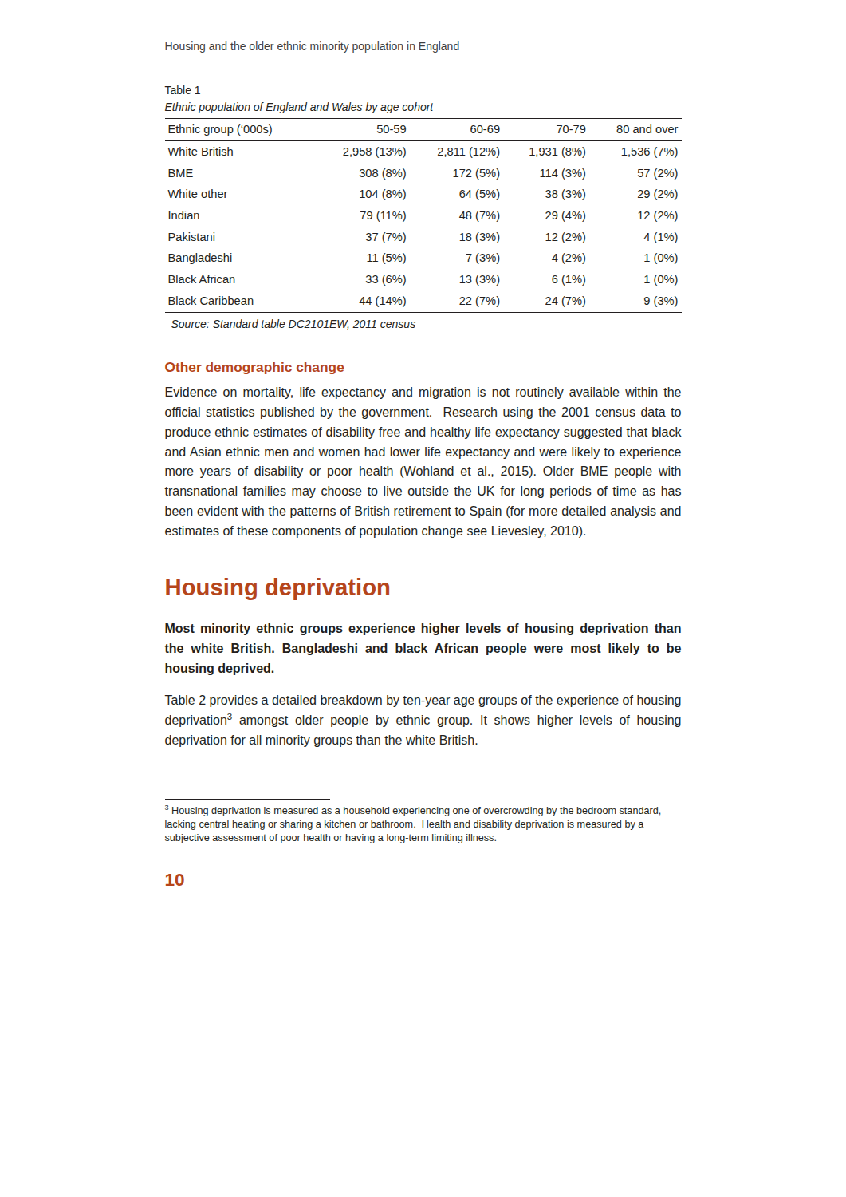Housing and the older ethnic minority population in England
Table 1 Ethnic population of England and Wales by age cohort
| Ethnic group (‘000s) | 50-59 | 60-69 | 70-79 | 80 and over |
| --- | --- | --- | --- | --- |
| White British | 2,958 (13%) | 2,811 (12%) | 1,931 (8%) | 1,536 (7%) |
| BME | 308 (8%) | 172 (5%) | 114 (3%) | 57 (2%) |
| White other | 104 (8%) | 64 (5%) | 38 (3%) | 29 (2%) |
| Indian | 79 (11%) | 48 (7%) | 29 (4%) | 12 (2%) |
| Pakistani | 37 (7%) | 18 (3%) | 12 (2%) | 4 (1%) |
| Bangladeshi | 11 (5%) | 7 (3%) | 4 (2%) | 1 (0%) |
| Black African | 33 (6%) | 13 (3%) | 6 (1%) | 1 (0%) |
| Black Caribbean | 44 (14%) | 22 (7%) | 24 (7%) | 9 (3%) |
Source: Standard table DC2101EW, 2011 census
Other demographic change
Evidence on mortality, life expectancy and migration is not routinely available within the official statistics published by the government. Research using the 2001 census data to produce ethnic estimates of disability free and healthy life expectancy suggested that black and Asian ethnic men and women had lower life expectancy and were likely to experience more years of disability or poor health (Wohland et al., 2015). Older BME people with transnational families may choose to live outside the UK for long periods of time as has been evident with the patterns of British retirement to Spain (for more detailed analysis and estimates of these components of population change see Lievesley, 2010).
Housing deprivation
Most minority ethnic groups experience higher levels of housing deprivation than the white British. Bangladeshi and black African people were most likely to be housing deprived.
Table 2 provides a detailed breakdown by ten-year age groups of the experience of housing deprivation3 amongst older people by ethnic group. It shows higher levels of housing deprivation for all minority groups than the white British.
3 Housing deprivation is measured as a household experiencing one of overcrowding by the bedroom standard, lacking central heating or sharing a kitchen or bathroom. Health and disability deprivation is measured by a subjective assessment of poor health or having a long-term limiting illness.
10